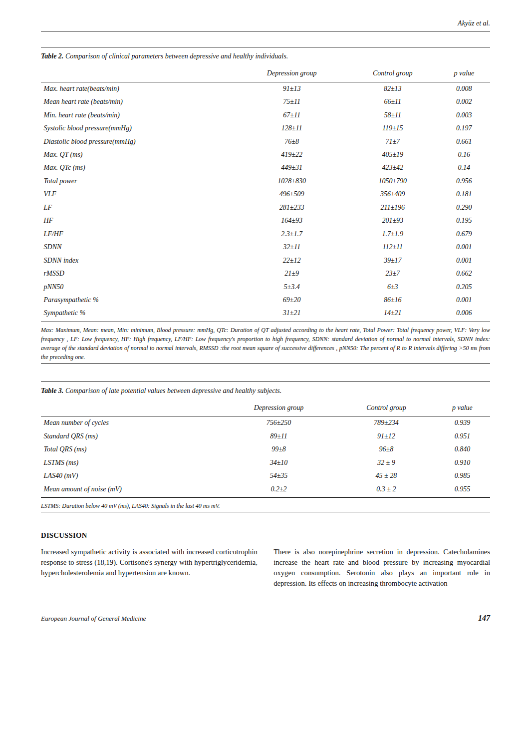Akyüz et al.
Table 2. Comparison of clinical parameters between depressive and healthy individuals.
| | Depression group | Control group | p value |
| --- | --- | --- | --- |
| Max. heart rate(beats/min) | 91±13 | 82±13 | 0.008 |
| Mean heart rate (beats/min) | 75±11 | 66±11 | 0.002 |
| Min. heart rate (beats/min) | 67±11 | 58±11 | 0.003 |
| Systolic blood pressure(mmHg) | 128±11 | 119±15 | 0.197 |
| Diastolic blood pressure(mmHg) | 76±8 | 71±7 | 0.661 |
| Max. QT (ms) | 419±22 | 405±19 | 0.16 |
| Max. QTc (ms) | 449±31 | 423±42 | 0.14 |
| Total power | 1028±830 | 1050±790 | 0.956 |
| VLF | 496±509 | 356±409 | 0.181 |
| LF | 281±233 | 211±196 | 0.290 |
| HF | 164±93 | 201±93 | 0.195 |
| LF/HF | 2.3±1.7 | 1.7±1.9 | 0.679 |
| SDNN | 32±11 | 112±11 | 0.001 |
| SDNN index | 22±12 | 39±17 | 0.001 |
| rMSSD | 21±9 | 23±7 | 0.662 |
| pNN50 | 5±3.4 | 6±3 | 0.205 |
| Parasympathetic % | 69±20 | 86±16 | 0.001 |
| Sympathetic % | 31±21 | 14±21 | 0.006 |
Max: Maximum, Mean: mean, Min: minimum, Blood pressure: mmHg, QTc: Duration of QT adjusted according to the heart rate, Total Power: Total frequency power, VLF: Very low frequency , LF: Low frequency, HF: High frequency, LF/HF: Low frequency's proportion to high frequency, SDNN: standard deviation of normal to normal intervals, SDNN index: average of the standard deviation of normal to normal intervals, RMSSD :the root mean square of successive differences , pNN50: The percent of R to R intervals differing >50 ms from the preceding one.
Table 3. Comparison of late potential values between depressive and healthy subjects.
| | Depression group | Control group | p value |
| --- | --- | --- | --- |
| Mean number of cycles | 756±250 | 789±234 | 0.939 |
| Standard QRS (ms) | 89±11 | 91±12 | 0.951 |
| Total QRS (ms) | 99±8 | 96±8 | 0.840 |
| LSTMS (ms) | 34±10 | 32 ± 9 | 0.910 |
| LAS40 (mV) | 54±35 | 45 ± 28 | 0.985 |
| Mean amount of noise (mV) | 0.2±2 | 0.3 ± 2 | 0.955 |
LSTMS: Duration below 40 mV (ms), LAS40: Signals in the last 40 ms mV.
DISCUSSION
Increased sympathetic activity is associated with increased corticotrophin response to stress (18,19). Cortisone's synergy with hypertriglyceridemia, hypercholesterolemia and hypertension are known.
There is also norepinephrine secretion in depression. Catecholamines increase the heart rate and blood pressure by increasing myocardial oxygen consumption. Serotonin also plays an important role in depression. Its effects on increasing thrombocyte activation
European Journal of General Medicine 147